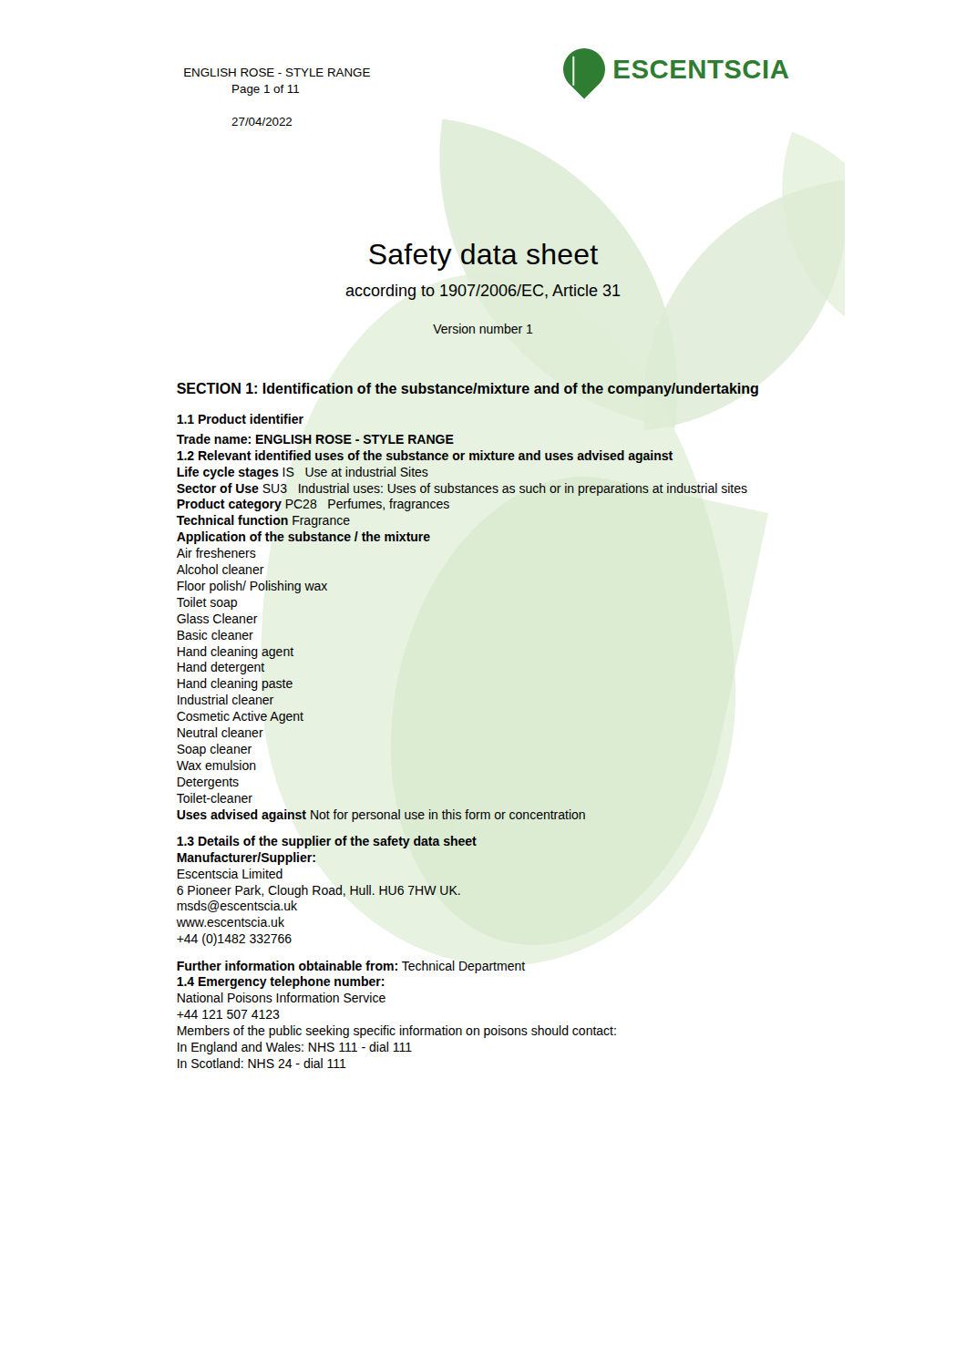ENGLISH ROSE - STYLE RANGE Page 1 of 11 27/04/2022
ESCENTSCIA
Safety data sheet
according to 1907/2006/EC, Article 31
Version number 1
SECTION 1: Identification of the substance/mixture and of the company/undertaking
1.1 Product identifier
Trade name: ENGLISH ROSE - STYLE RANGE
1.2 Relevant identified uses of the substance or mixture and uses advised against
Life cycle stages IS Use at industrial Sites
Sector of Use SU3 Industrial uses: Uses of substances as such or in preparations at industrial sites
Product category PC28 Perfumes, fragrances
Technical function Fragrance
Application of the substance / the mixture
Air fresheners
Alcohol cleaner
Floor polish/ Polishing wax
Toilet soap
Glass Cleaner
Basic cleaner
Hand cleaning agent
Hand detergent
Hand cleaning paste
Industrial cleaner
Cosmetic Active Agent
Neutral cleaner
Soap cleaner
Wax emulsion
Detergents
Toilet-cleaner
Uses advised against Not for personal use in this form or concentration
1.3 Details of the supplier of the safety data sheet
Manufacturer/Supplier:
Escentscia Limited
6 Pioneer Park, Clough Road, Hull. HU6 7HW UK.
msds@escentscia.uk
www.escentscia.uk
+44 (0)1482 332766
Further information obtainable from: Technical Department
1.4 Emergency telephone number:
National Poisons Information Service
+44 121 507 4123
Members of the public seeking specific information on poisons should contact:
In England and Wales: NHS 111 - dial 111
In Scotland: NHS 24 - dial 111